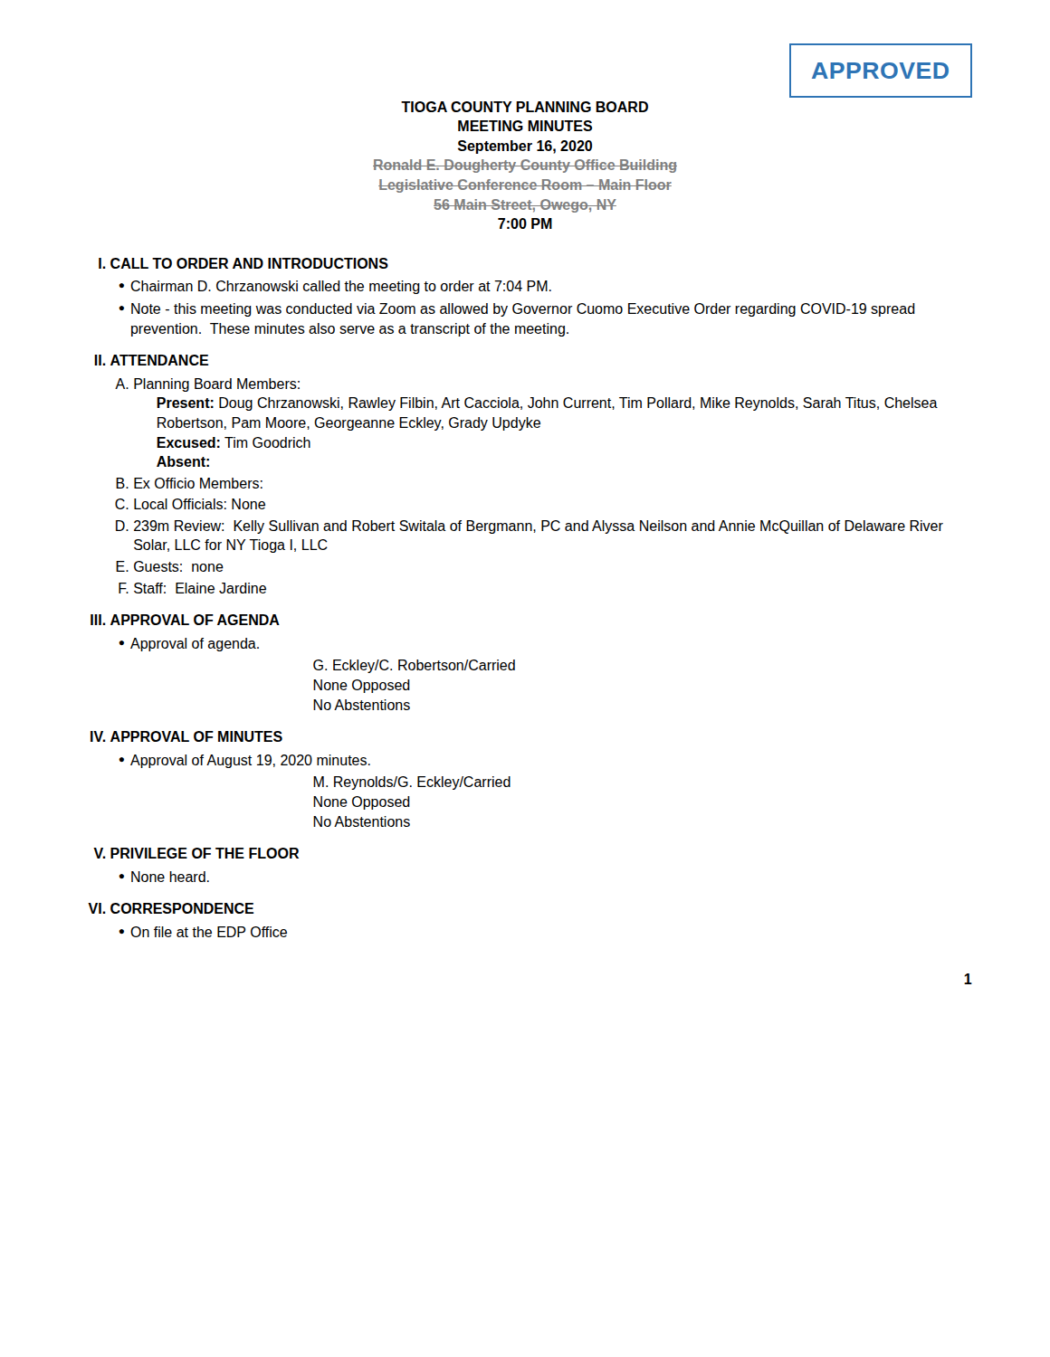APPROVED
TIOGA COUNTY PLANNING BOARD
MEETING MINUTES
September 16, 2020
Ronald E. Dougherty County Office Building
Legislative Conference Room – Main Floor
56 Main Street, Owego, NY
7:00 PM
CALL TO ORDER AND INTRODUCTIONS
Chairman D. Chrzanowski called the meeting to order at 7:04 PM.
Note - this meeting was conducted via Zoom as allowed by Governor Cuomo Executive Order regarding COVID-19 spread prevention. These minutes also serve as a transcript of the meeting.
ATTENDANCE
Planning Board Members:
Present: Doug Chrzanowski, Rawley Filbin, Art Cacciola, John Current, Tim Pollard, Mike Reynolds, Sarah Titus, Chelsea Robertson, Pam Moore, Georgeanne Eckley, Grady Updyke
Excused: Tim Goodrich
Absent:
Ex Officio Members:
Local Officials: None
239m Review: Kelly Sullivan and Robert Switala of Bergmann, PC and Alyssa Neilson and Annie McQuillan of Delaware River Solar, LLC for NY Tioga I, LLC
Guests: none
Staff: Elaine Jardine
APPROVAL OF AGENDA
Approval of agenda.
G. Eckley/C. Robertson/Carried
None Opposed
No Abstentions
APPROVAL OF MINUTES
Approval of August 19, 2020 minutes.
M. Reynolds/G. Eckley/Carried
None Opposed
No Abstentions
PRIVILEGE OF THE FLOOR
None heard.
CORRESPONDENCE
On file at the EDP Office
1